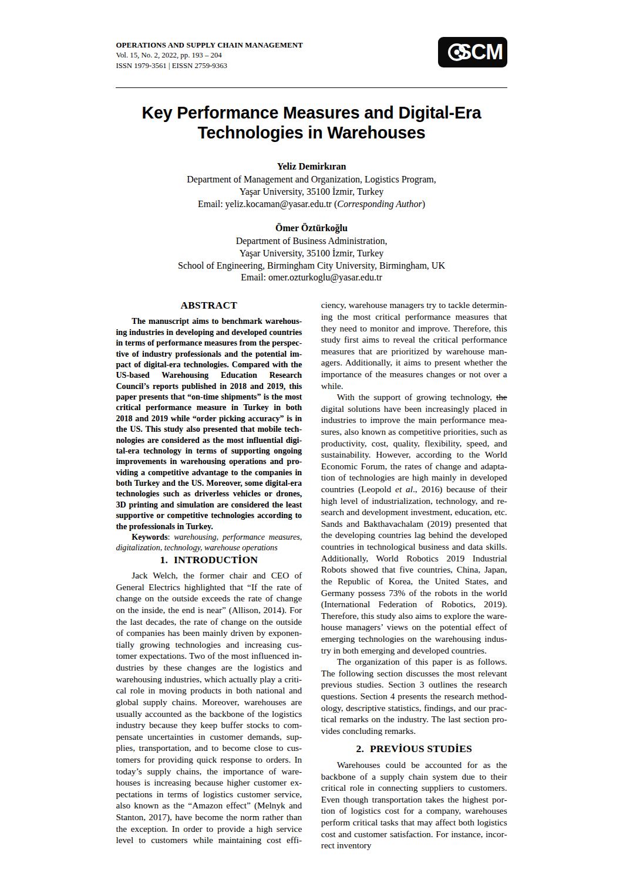SCM
OPERATIONS AND SUPPLY CHAIN MANAGEMENT
Vol. 15, No. 2, 2022, pp. 193 – 204
ISSN 1979-3561 | EISSN 2759-9363
Key Performance Measures and Digital-Era
Technologies in Warehouses
Yeliz Demirkıran
Department of Management and Organization, Logistics Program,
Yaşar University, 35100 İzmir, Turkey
Email: yeliz.kocaman@yasar.edu.tr (Corresponding Author)
Ömer Öztürkoğlu
Department of Business Administration,
Yaşar University, 35100 İzmir, Turkey
School of Engineering, Birmingham City University, Birmingham, UK
Email: omer.ozturkoglu@yasar.edu.tr
ABSTRACT
The manuscript aims to benchmark warehousing industries in developing and developed countries in terms of performance measures from the perspective of industry professionals and the potential impact of digital-era technologies. Compared with the US-based Warehousing Education Research Council’s reports published in 2018 and 2019, this paper presents that “on-time shipments” is the most critical performance measure in Turkey in both 2018 and 2019 while “order picking accuracy” is in the US. This study also presented that mobile technologies are considered as the most influential digital-era technology in terms of supporting ongoing improvements in warehousing operations and providing a competitive advantage to the companies in both Turkey and the US. Moreover, some digital-era technologies such as driverless vehicles or drones, 3D printing and simulation are considered the least supportive or competitive technologies according to the professionals in Turkey.
Keywords: warehousing, performance measures, digitalization, technology, warehouse operations
1. INTRODUCTİON
Jack Welch, the former chair and CEO of General Electrics highlighted that “If the rate of change on the outside exceeds the rate of change on the inside, the end is near” (Allison, 2014). For the last decades, the rate of change on the outside of companies has been mainly driven by exponentially growing technologies and increasing customer expectations. Two of the most influenced industries by these changes are the logistics and warehousing industries, which actually play a critical role in moving products in both national and global supply chains. Moreover, warehouses are usually accounted as the backbone of the logistics industry because they keep buffer stocks to compensate uncertainties in customer demands, supplies, transportation, and to become close to customers for providing quick response to orders. In today’s supply chains, the importance of warehouses is increasing because higher customer expectations in terms of logistics customer service, also known as the “Amazon effect” (Melnyk and Stanton, 2017), have become the norm rather than the exception. In order to provide a high service level to customers while maintaining cost efficiency, warehouse managers try to tackle determining the most critical performance measures that they need to monitor and improve. Therefore, this study first aims to reveal the critical performance measures that are prioritized by warehouse managers. Additionally, it aims to present whether the importance of the measures changes or not over a while.
With the support of growing technology, the digital solutions have been increasingly placed in industries to improve the main performance measures, also known as competitive priorities, such as productivity, cost, quality, flexibility, speed, and sustainability. However, according to the World Economic Forum, the rates of change and adaptation of technologies are high mainly in developed countries (Leopold et al., 2016) because of their high level of industrialization, technology, and research and development investment, education, etc. Sands and Bakthavachalam (2019) presented that the developing countries lag behind the developed countries in technological business and data skills. Additionally, World Robotics 2019 Industrial Robots showed that five countries, China, Japan, the Republic of Korea, the United States, and Germany possess 73% of the robots in the world (International Federation of Robotics, 2019). Therefore, this study also aims to explore the warehouse managers’ views on the potential effect of emerging technologies on the warehousing industry in both emerging and developed countries.
The organization of this paper is as follows. The following section discusses the most relevant previous studies. Section 3 outlines the research questions. Section 4 presents the research methodology, descriptive statistics, findings, and our practical remarks on the industry. The last section provides concluding remarks.
2. PREVİOUS STUDİES
Warehouses could be accounted for as the backbone of a supply chain system due to their critical role in connecting suppliers to customers. Even though transportation takes the highest portion of logistics cost for a company, warehouses perform critical tasks that may affect both logistics cost and customer satisfaction. For instance, incorrect inventory